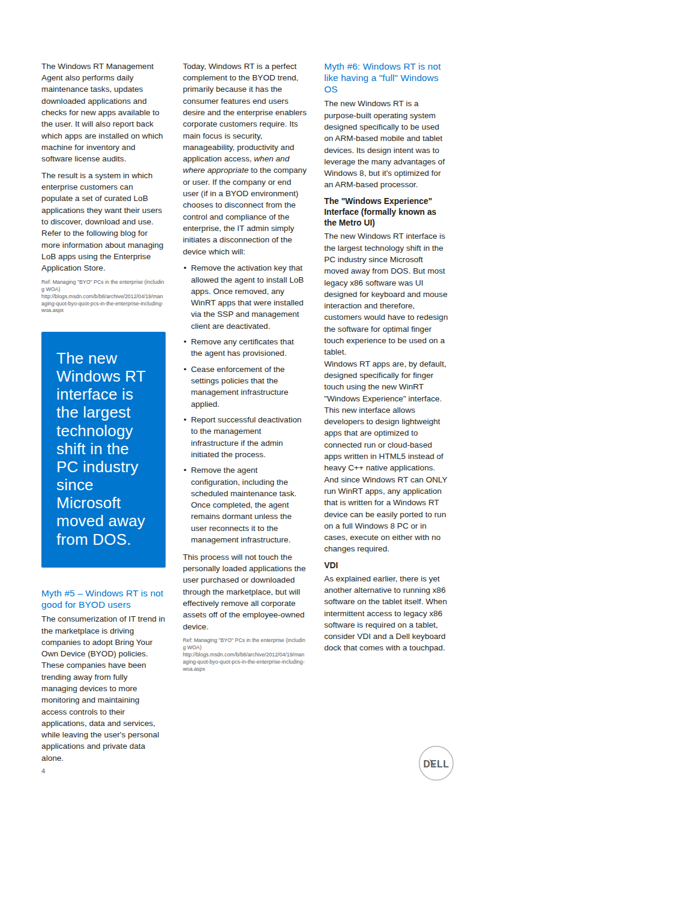The Windows RT Management Agent also performs daily maintenance tasks, updates downloaded applications and checks for new apps available to the user. It will also report back which apps are installed on which machine for inventory and software license audits.
The result is a system in which enterprise customers can populate a set of curated LoB applications they want their users to discover, download and use. Refer to the following blog for more information about managing LoB apps using the Enterprise Application Store.
Ref: Managing "BYO" PCs in the enterprise (including WOA)
http://blogs.msdn.com/b/b8/archive/2012/04/19/managing-quot-byo-quot-pcs-in-the-enterprise-including-woa.aspx
The new Windows RT interface is the largest technology shift in the PC industry since Microsoft moved away from DOS.
Myth #5 – Windows RT is not good for BYOD users
The consumerization of IT trend in the marketplace is driving companies to adopt Bring Your Own Device (BYOD) policies. These companies have been trending away from fully managing devices to more monitoring and maintaining access controls to their applications, data and services, while leaving the user's personal applications and private data alone.
Today, Windows RT is a perfect complement to the BYOD trend, primarily because it has the consumer features end users desire and the enterprise enablers corporate customers require. Its main focus is security, manageability, productivity and application access, when and where appropriate to the company or user. If the company or end user (if in a BYOD environment) chooses to disconnect from the control and compliance of the enterprise, the IT admin simply initiates a disconnection of the device which will:
Remove the activation key that allowed the agent to install LoB apps. Once removed, any WinRT apps that were installed via the SSP and management client are deactivated.
Remove any certificates that the agent has provisioned.
Cease enforcement of the settings policies that the management infrastructure applied.
Report successful deactivation to the management infrastructure if the admin initiated the process.
Remove the agent configuration, including the scheduled maintenance task. Once completed, the agent remains dormant unless the user reconnects it to the management infrastructure.
This process will not touch the personally loaded applications the user purchased or downloaded through the marketplace, but will effectively remove all corporate assets off of the employee-owned device.
Ref: Managing "BYO" PCs in the enterprise (including WOA)
http://blogs.msdn.com/b/b8/archive/2012/04/19/managing-quot-byo-quot-pcs-in-the-enterprise-including-woa.aspx
Myth #6: Windows RT is not like having a "full" Windows OS
The new Windows RT is a purpose-built operating system designed specifically to be used on ARM-based mobile and tablet devices. Its design intent was to leverage the many advantages of Windows 8, but it's optimized for an ARM-based processor.
The "Windows Experience" Interface (formally known as the Metro UI)
The new Windows RT interface is the largest technology shift in the PC industry since Microsoft moved away from DOS. But most legacy x86 software was UI designed for keyboard and mouse interaction and therefore, customers would have to redesign the software for optimal finger touch experience to be used on a tablet.
Windows RT apps are, by default, designed specifically for finger touch using the new WinRT "Windows Experience" interface. This new interface allows developers to design lightweight apps that are optimized to connected run or cloud-based apps written in HTML5 instead of heavy C++ native applications. And since Windows RT can ONLY run WinRT apps, any application that is written for a Windows RT device can be easily ported to run on a full Windows 8 PC or in cases, execute on either with no changes required.
VDI
As explained earlier, there is yet another alternative to running x86 software on the tablet itself. When intermittent access to legacy x86 software is required on a tablet, consider VDI and a Dell keyboard dock that comes with a touchpad.
4
DELL